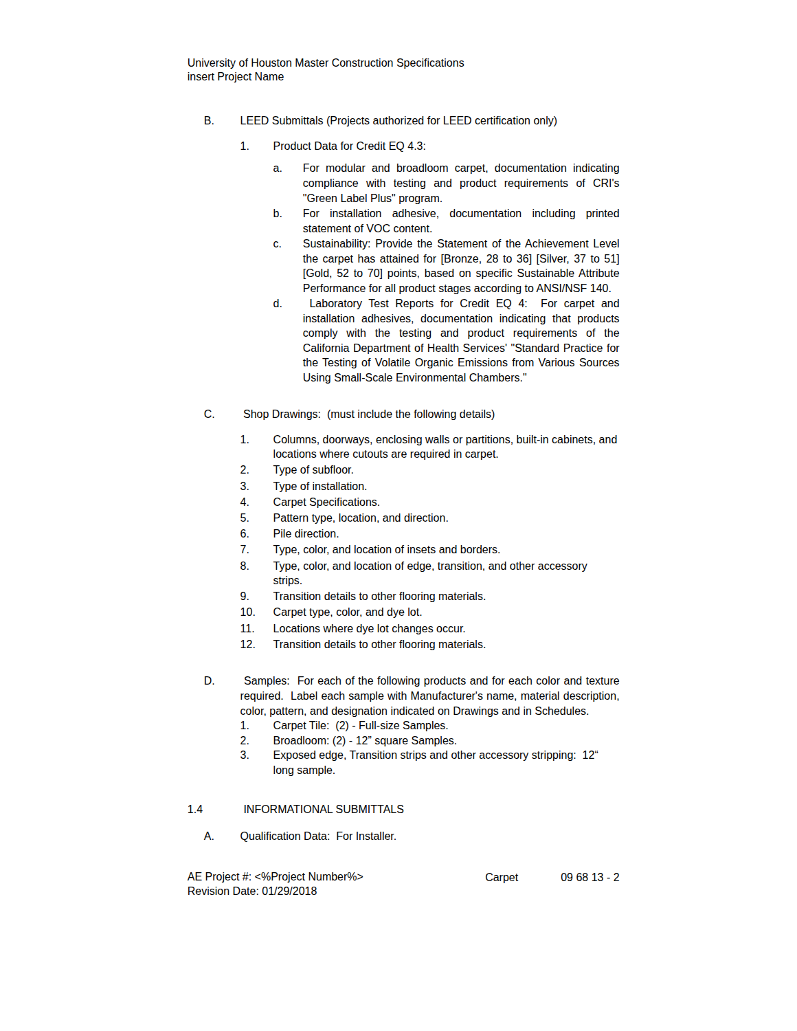University of Houston Master Construction Specifications
insert Project Name
B.
LEED Submittals (Projects authorized for LEED certification only)
1.
Product Data for Credit EQ 4.3:
a.
For modular and broadloom carpet, documentation indicating compliance with testing and product requirements of CRI's "Green Label Plus" program.
b.
For installation adhesive, documentation including printed statement of VOC content.
c.
Sustainability: Provide the Statement of the Achievement Level the carpet has attained for [Bronze, 28 to 36] [Silver, 37 to 51] [Gold, 52 to 70] points, based on specific Sustainable Attribute Performance for all product stages according to ANSI/NSF 140.
d.
Laboratory Test Reports for Credit EQ 4: For carpet and installation adhesives, documentation indicating that products comply with the testing and product requirements of the California Department of Health Services' "Standard Practice for the Testing of Volatile Organic Emissions from Various Sources Using Small-Scale Environmental Chambers."
C.
Shop Drawings: (must include the following details)
1.
Columns, doorways, enclosing walls or partitions, built-in cabinets, and locations where cutouts are required in carpet.
2.
Type of subfloor.
3.
Type of installation.
4.
Carpet Specifications.
5.
Pattern type, location, and direction.
6.
Pile direction.
7.
Type, color, and location of insets and borders.
8.
Type, color, and location of edge, transition, and other accessory strips.
9.
Transition details to other flooring materials.
10.
Carpet type, color, and dye lot.
11.
Locations where dye lot changes occur.
12.
Transition details to other flooring materials.
D.
Samples: For each of the following products and for each color and texture required. Label each sample with Manufacturer's name, material description, color, pattern, and designation indicated on Drawings and in Schedules.
1.
Carpet Tile: (2) - Full-size Samples.
2.
Broadloom: (2) - 12” square Samples.
3.
Exposed edge, Transition strips and other accessory stripping: 12“ long sample.
1.4
INFORMATIONAL SUBMITTALS
A.
Qualification Data: For Installer.
AE Project #: <%Project Number%>
Revision Date: 01/29/2018
Carpet
09 68 13 - 2